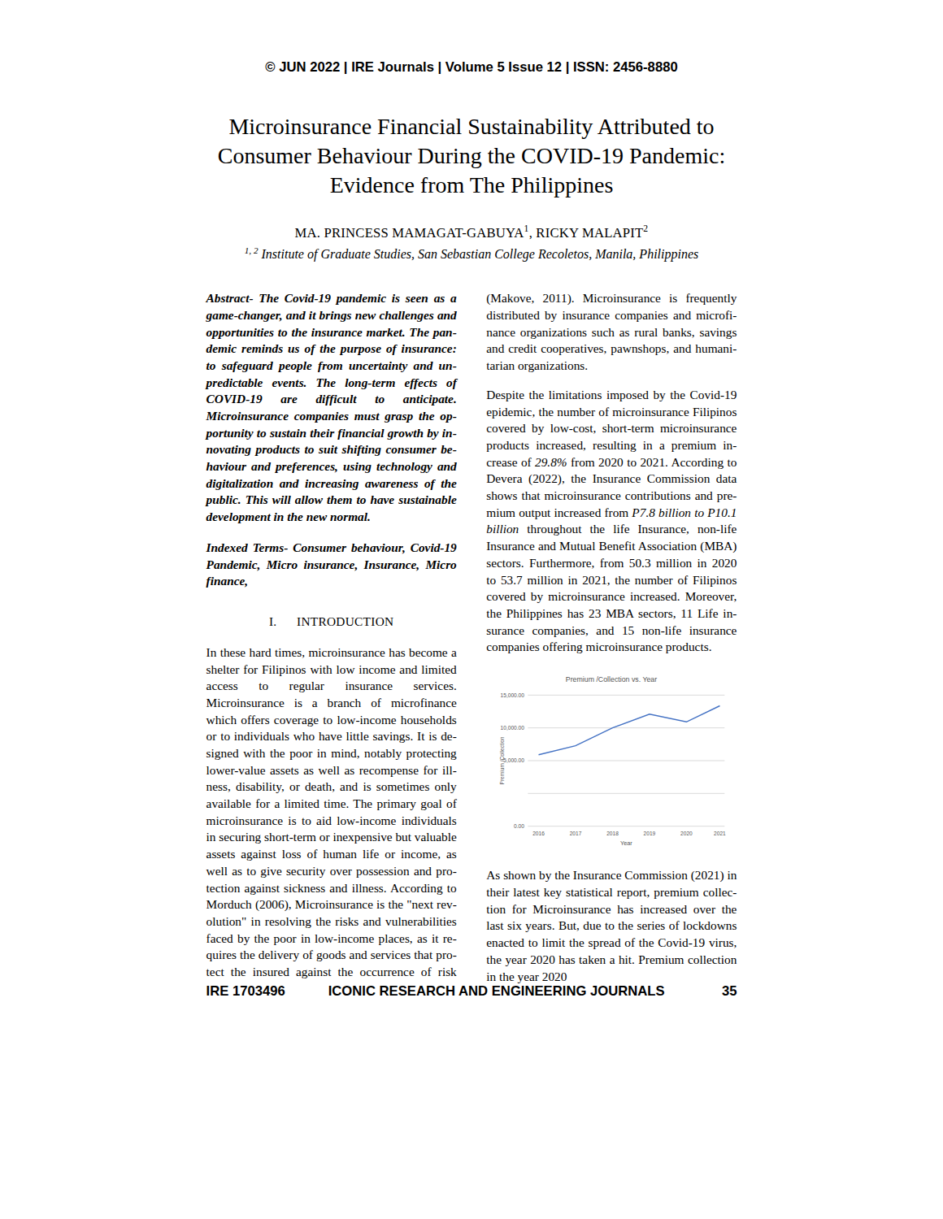© JUN 2022 | IRE Journals | Volume 5 Issue 12 | ISSN: 2456-8880
Microinsurance Financial Sustainability Attributed to Consumer Behaviour During the COVID-19 Pandemic: Evidence from The Philippines
MA. PRINCESS MAMAGAT-GABUYA1, RICKY MALAPIT2
1, 2 Institute of Graduate Studies, San Sebastian College Recoletos, Manila, Philippines
Abstract- The Covid-19 pandemic is seen as a game-changer, and it brings new challenges and opportunities to the insurance market. The pandemic reminds us of the purpose of insurance: to safeguard people from uncertainty and unpredictable events. The long-term effects of COVID-19 are difficult to anticipate. Microinsurance companies must grasp the opportunity to sustain their financial growth by innovating products to suit shifting consumer behaviour and preferences, using technology and digitalization and increasing awareness of the public. This will allow them to have sustainable development in the new normal.
Indexed Terms- Consumer behaviour, Covid-19 Pandemic, Micro insurance, Insurance, Micro finance,
I. INTRODUCTION
In these hard times, microinsurance has become a shelter for Filipinos with low income and limited access to regular insurance services. Microinsurance is a branch of microfinance which offers coverage to low-income households or to individuals who have little savings. It is designed with the poor in mind, notably protecting lower-value assets as well as recompense for illness, disability, or death, and is sometimes only available for a limited time. The primary goal of microinsurance is to aid low-income individuals in securing short-term or inexpensive but valuable assets against loss of human life or income, as well as to give security over possession and protection against sickness and illness. According to Morduch (2006), Microinsurance is the "next revolution" in resolving the risks and vulnerabilities faced by the poor in low-income places, as it requires the delivery of goods and services that protect the insured against the occurrence of risk (Makove, 2011). Microinsurance is frequently distributed by insurance companies and microfinance organizations such as rural banks, savings and credit cooperatives, pawnshops, and humanitarian organizations.
Despite the limitations imposed by the Covid-19 epidemic, the number of microinsurance Filipinos covered by low-cost, short-term microinsurance products increased, resulting in a premium increase of 29.8% from 2020 to 2021. According to Devera (2022), the Insurance Commission data shows that microinsurance contributions and premium output increased from P7.8 billion to P10.1 billion throughout the life Insurance, non-life Insurance and Mutual Benefit Association (MBA) sectors. Furthermore, from 50.3 million in 2020 to 53.7 million in 2021, the number of Filipinos covered by microinsurance increased. Moreover, the Philippines has 23 MBA sectors, 11 Life insurance companies, and 15 non-life insurance companies offering microinsurance products.
As shown by the Insurance Commission (2021) in their latest key statistical report, premium collection for Microinsurance has increased over the last six years. But, due to the series of lockdowns enacted to limit the spread of the Covid-19 virus, the year 2020 has taken a hit. Premium collection in the year 2020
IRE 1703496 ICONIC RESEARCH AND ENGINEERING JOURNALS 35